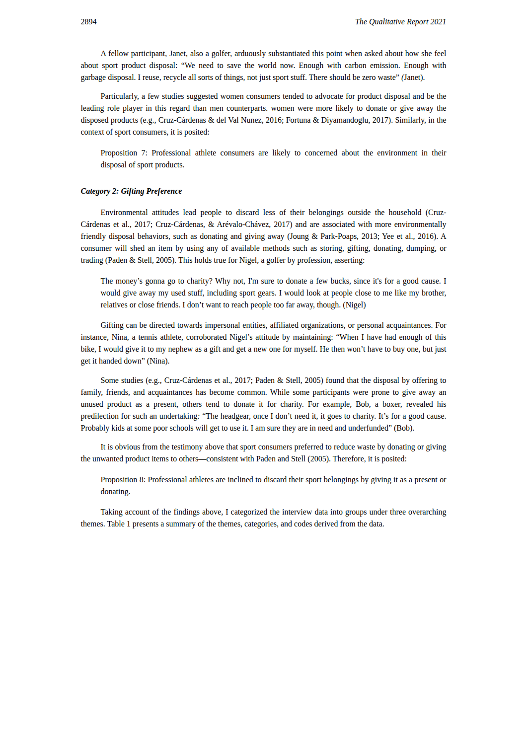2894 The Qualitative Report 2021
A fellow participant, Janet, also a golfer, arduously substantiated this point when asked about how she feel about sport product disposal: “We need to save the world now. Enough with carbon emission. Enough with garbage disposal. I reuse, recycle all sorts of things, not just sport stuff. There should be zero waste” (Janet).
Particularly, a few studies suggested women consumers tended to advocate for product disposal and be the leading role player in this regard than men counterparts. women were more likely to donate or give away the disposed products (e.g., Cruz-Cárdenas & del Val Nunez, 2016; Fortuna & Diyamandoglu, 2017). Similarly, in the context of sport consumers, it is posited:
Proposition 7: Professional athlete consumers are likely to concerned about the environment in their disposal of sport products.
Category 2: Gifting Preference
Environmental attitudes lead people to discard less of their belongings outside the household (Cruz-Cárdenas et al., 2017; Cruz-Cárdenas, & Arévalo-Chávez, 2017) and are associated with more environmentally friendly disposal behaviors, such as donating and giving away (Joung & Park-Poaps, 2013; Yee et al., 2016). A consumer will shed an item by using any of available methods such as storing, gifting, donating, dumping, or trading (Paden & Stell, 2005). This holds true for Nigel, a golfer by profession, asserting:
The money’s gonna go to charity? Why not, I'm sure to donate a few bucks, since it's for a good cause. I would give away my used stuff, including sport gears. I would look at people close to me like my brother, relatives or close friends. I don’t want to reach people too far away, though. (Nigel)
Gifting can be directed towards impersonal entities, affiliated organizations, or personal acquaintances. For instance, Nina, a tennis athlete, corroborated Nigel’s attitude by maintaining: “When I have had enough of this bike, I would give it to my nephew as a gift and get a new one for myself. He then won’t have to buy one, but just get it handed down” (Nina).
Some studies (e.g., Cruz-Cárdenas et al., 2017; Paden & Stell, 2005) found that the disposal by offering to family, friends, and acquaintances has become common. While some participants were prone to give away an unused product as a present, others tend to donate it for charity. For example, Bob, a boxer, revealed his predilection for such an undertaking: “The headgear, once I don’t need it, it goes to charity. It’s for a good cause. Probably kids at some poor schools will get to use it. I am sure they are in need and underfunded” (Bob).
It is obvious from the testimony above that sport consumers preferred to reduce waste by donating or giving the unwanted product items to others—consistent with Paden and Stell (2005). Therefore, it is posited:
Proposition 8: Professional athletes are inclined to discard their sport belongings by giving it as a present or donating.
Taking account of the findings above, I categorized the interview data into groups under three overarching themes. Table 1 presents a summary of the themes, categories, and codes derived from the data.